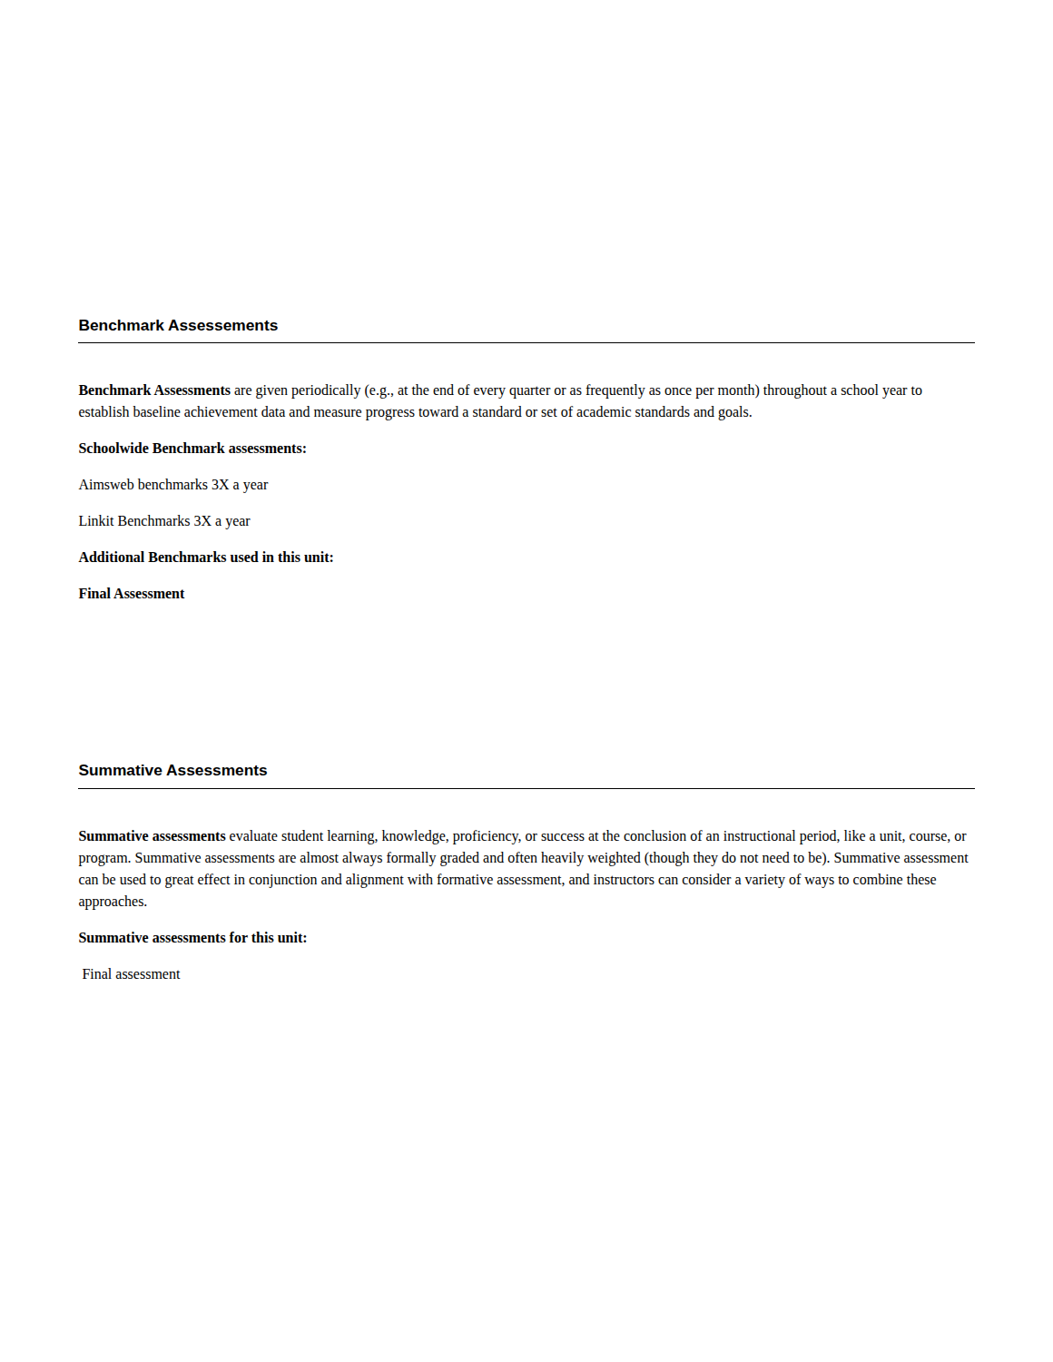Benchmark Assessements
Benchmark Assessments are given periodically (e.g., at the end of every quarter or as frequently as once per month) throughout a school year to establish baseline achievement data and measure progress toward a standard or set of academic standards and goals.
Schoolwide Benchmark assessments:
Aimsweb benchmarks 3X a year
Linkit Benchmarks 3X a year
Additional Benchmarks used in this unit:
Final Assessment
Summative Assessments
Summative assessments evaluate student learning, knowledge, proficiency, or success at the conclusion of an instructional period, like a unit, course, or program. Summative assessments are almost always formally graded and often heavily weighted (though they do not need to be). Summative assessment can be used to great effect in conjunction and alignment with formative assessment, and instructors can consider a variety of ways to combine these approaches.
Summative assessments for this unit:
Final assessment